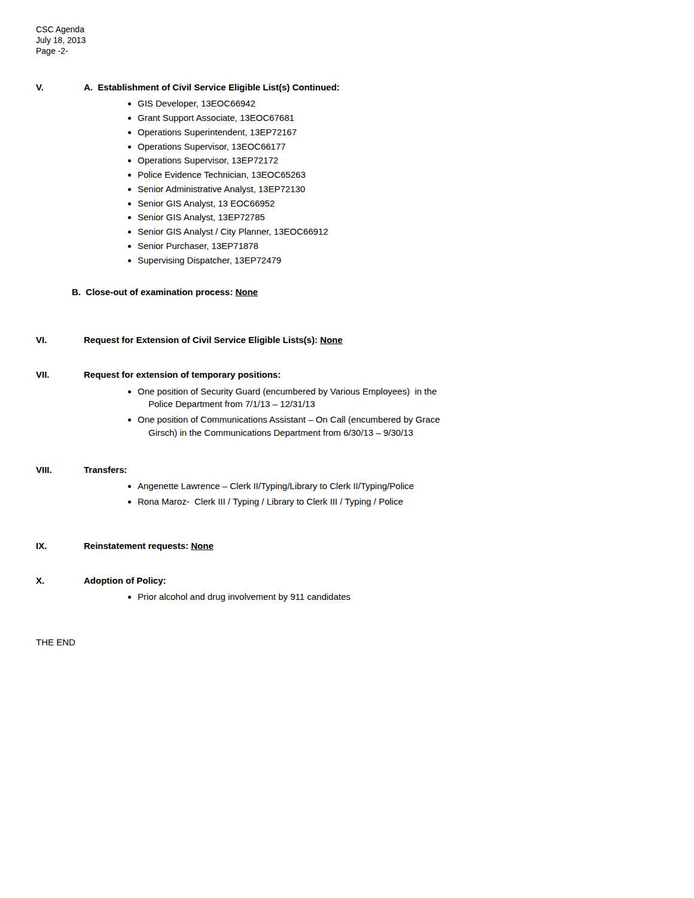CSC Agenda
July 18, 2013
Page -2-
V.
A. Establishment of Civil Service Eligible List(s) Continued:
GIS Developer, 13EOC66942
Grant Support Associate, 13EOC67681
Operations Superintendent, 13EP72167
Operations Supervisor, 13EOC66177
Operations Supervisor, 13EP72172
Police Evidence Technician, 13EOC65263
Senior Administrative Analyst, 13EP72130
Senior GIS Analyst, 13 EOC66952
Senior GIS Analyst, 13EP72785
Senior GIS Analyst / City Planner, 13EOC66912
Senior Purchaser, 13EP71878
Supervising Dispatcher, 13EP72479
B. Close-out of examination process: None
VI.
Request for Extension of Civil Service Eligible Lists(s): None
VII.
Request for extension of temporary positions:
One position of Security Guard (encumbered by Various Employees) in the Police Department from 7/1/13 – 12/31/13
One position of Communications Assistant – On Call (encumbered by Grace Girsch) in the Communications Department from 6/30/13 – 9/30/13
VIII.
Transfers:
Angenette Lawrence – Clerk II/Typing/Library to Clerk II/Typing/Police
Rona Maroz- Clerk III / Typing / Library to Clerk III / Typing / Police
IX.
Reinstatement requests: None
X.
Adoption of Policy:
Prior alcohol and drug involvement by 911 candidates
THE END